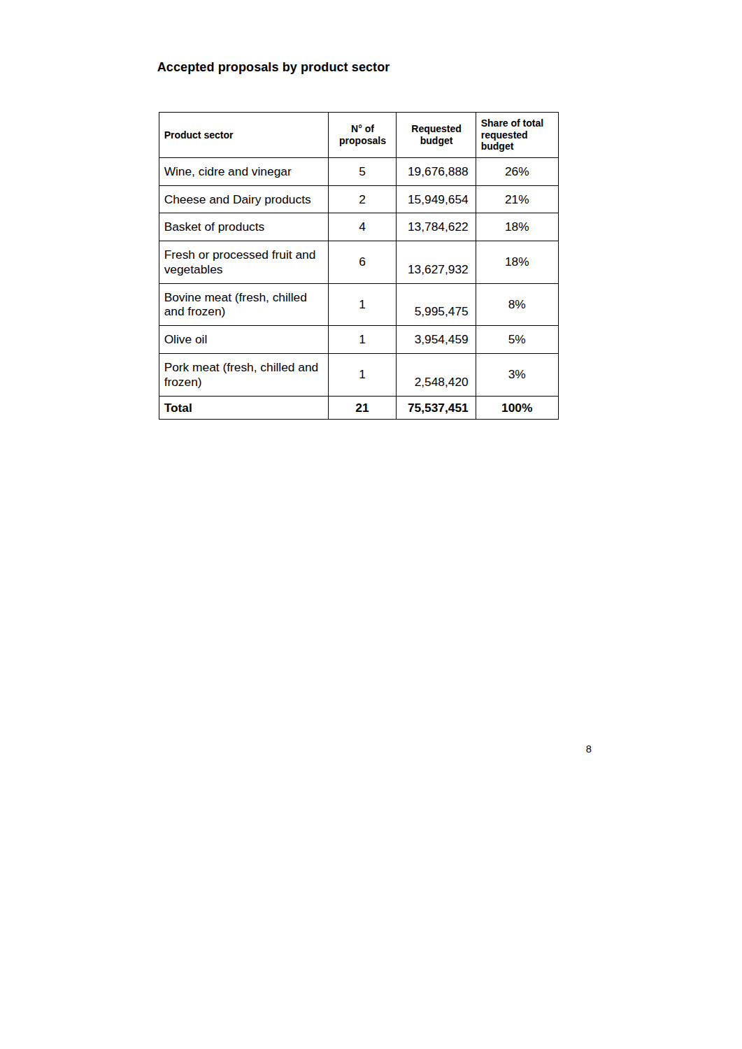Accepted proposals by product sector
| Product sector | N° of proposals | Requested budget | Share of total requested budget |
| --- | --- | --- | --- |
| Wine, cidre and vinegar | 5 | 19,676,888 | 26% |
| Cheese and Dairy products | 2 | 15,949,654 | 21% |
| Basket of products | 4 | 13,784,622 | 18% |
| Fresh or processed fruit and vegetables | 6 | 13,627,932 | 18% |
| Bovine meat (fresh, chilled and frozen) | 1 | 5,995,475 | 8% |
| Olive oil | 1 | 3,954,459 | 5% |
| Pork meat (fresh, chilled and frozen) | 1 | 2,548,420 | 3% |
| Total | 21 | 75,537,451 | 100% |
8